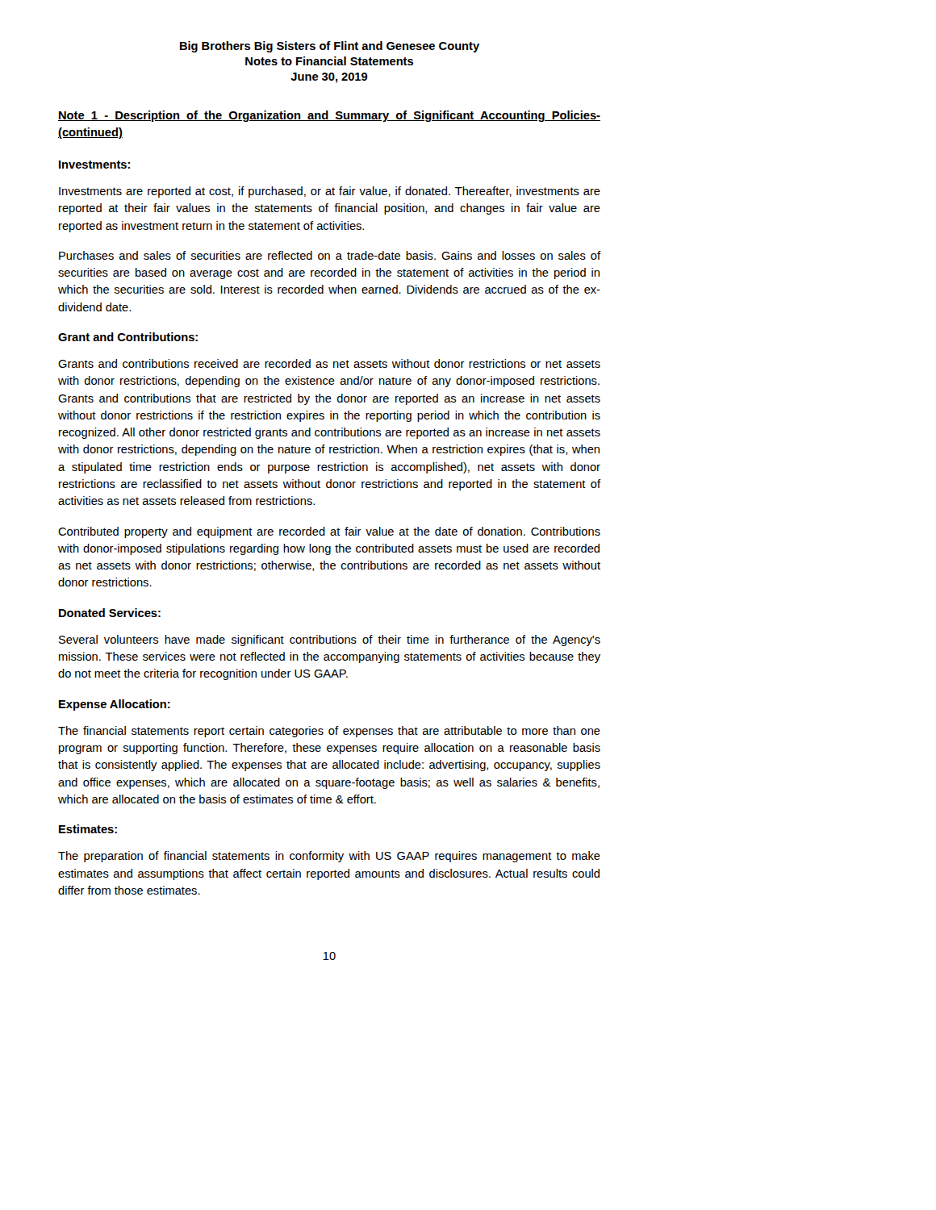Big Brothers Big Sisters of Flint and Genesee County Notes to Financial Statements June 30, 2019
Note 1 - Description of the Organization and Summary of Significant Accounting Policies-(continued)
Investments:
Investments are reported at cost, if purchased, or at fair value, if donated. Thereafter, investments are reported at their fair values in the statements of financial position, and changes in fair value are reported as investment return in the statement of activities.
Purchases and sales of securities are reflected on a trade-date basis. Gains and losses on sales of securities are based on average cost and are recorded in the statement of activities in the period in which the securities are sold. Interest is recorded when earned. Dividends are accrued as of the ex-dividend date.
Grant and Contributions:
Grants and contributions received are recorded as net assets without donor restrictions or net assets with donor restrictions, depending on the existence and/or nature of any donor-imposed restrictions. Grants and contributions that are restricted by the donor are reported as an increase in net assets without donor restrictions if the restriction expires in the reporting period in which the contribution is recognized. All other donor restricted grants and contributions are reported as an increase in net assets with donor restrictions, depending on the nature of restriction. When a restriction expires (that is, when a stipulated time restriction ends or purpose restriction is accomplished), net assets with donor restrictions are reclassified to net assets without donor restrictions and reported in the statement of activities as net assets released from restrictions.
Contributed property and equipment are recorded at fair value at the date of donation. Contributions with donor-imposed stipulations regarding how long the contributed assets must be used are recorded as net assets with donor restrictions; otherwise, the contributions are recorded as net assets without donor restrictions.
Donated Services:
Several volunteers have made significant contributions of their time in furtherance of the Agency's mission. These services were not reflected in the accompanying statements of activities because they do not meet the criteria for recognition under US GAAP.
Expense Allocation:
The financial statements report certain categories of expenses that are attributable to more than one program or supporting function. Therefore, these expenses require allocation on a reasonable basis that is consistently applied. The expenses that are allocated include: advertising, occupancy, supplies and office expenses, which are allocated on a square-footage basis; as well as salaries & benefits, which are allocated on the basis of estimates of time & effort.
Estimates:
The preparation of financial statements in conformity with US GAAP requires management to make estimates and assumptions that affect certain reported amounts and disclosures. Actual results could differ from those estimates.
10